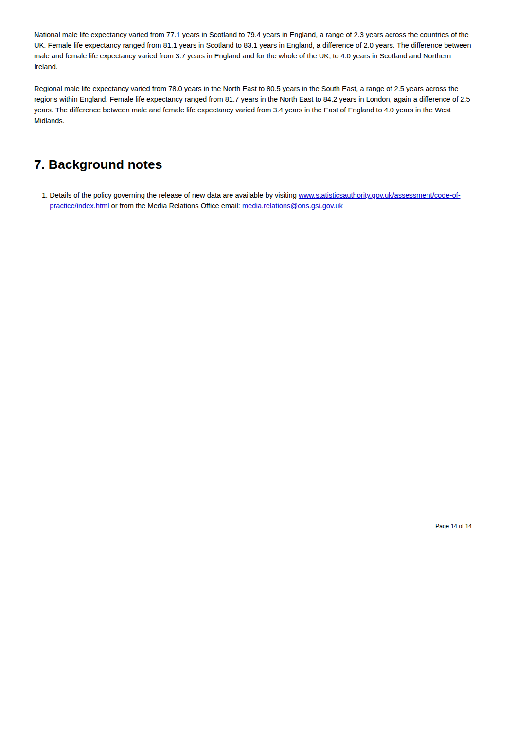National male life expectancy varied from 77.1 years in Scotland to 79.4 years in England, a range of 2.3 years across the countries of the UK. Female life expectancy ranged from 81.1 years in Scotland to 83.1 years in England, a difference of 2.0 years. The difference between male and female life expectancy varied from 3.7 years in England and for the whole of the UK, to 4.0 years in Scotland and Northern Ireland.
Regional male life expectancy varied from 78.0 years in the North East to 80.5 years in the South East, a range of 2.5 years across the regions within England. Female life expectancy ranged from 81.7 years in the North East to 84.2 years in London, again a difference of 2.5 years. The difference between male and female life expectancy varied from 3.4 years in the East of England to 4.0 years in the West Midlands.
7. Background notes
Details of the policy governing the release of new data are available by visiting www.statisticsauthority.gov.uk/assessment/code-of-practice/index.html or from the Media Relations Office email: media.relations@ons.gsi.gov.uk
Page 14 of 14